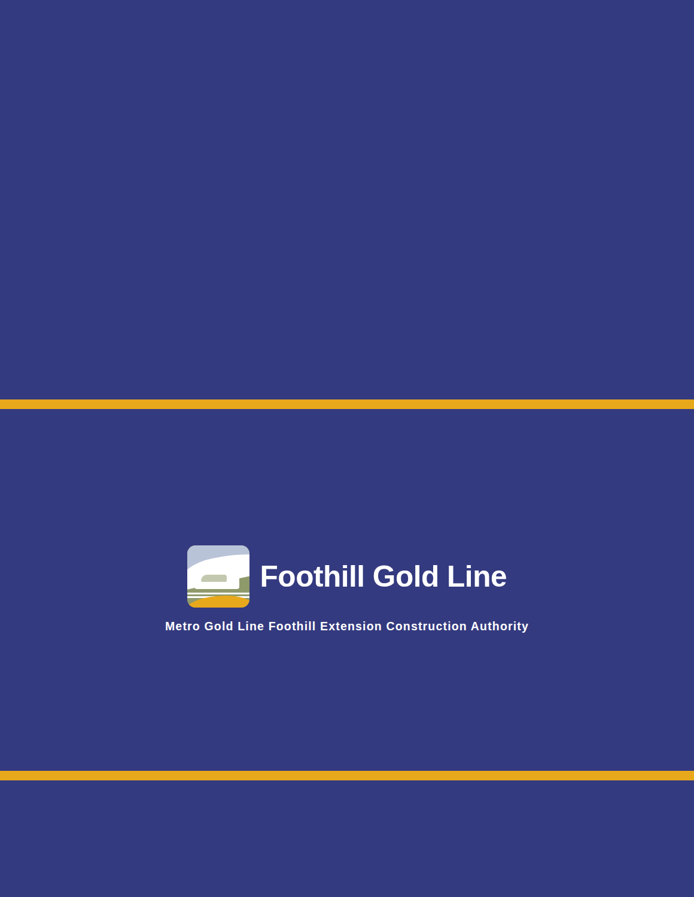Foothill Gold Line
Metro Gold Line Foothill Extension Construction Authority